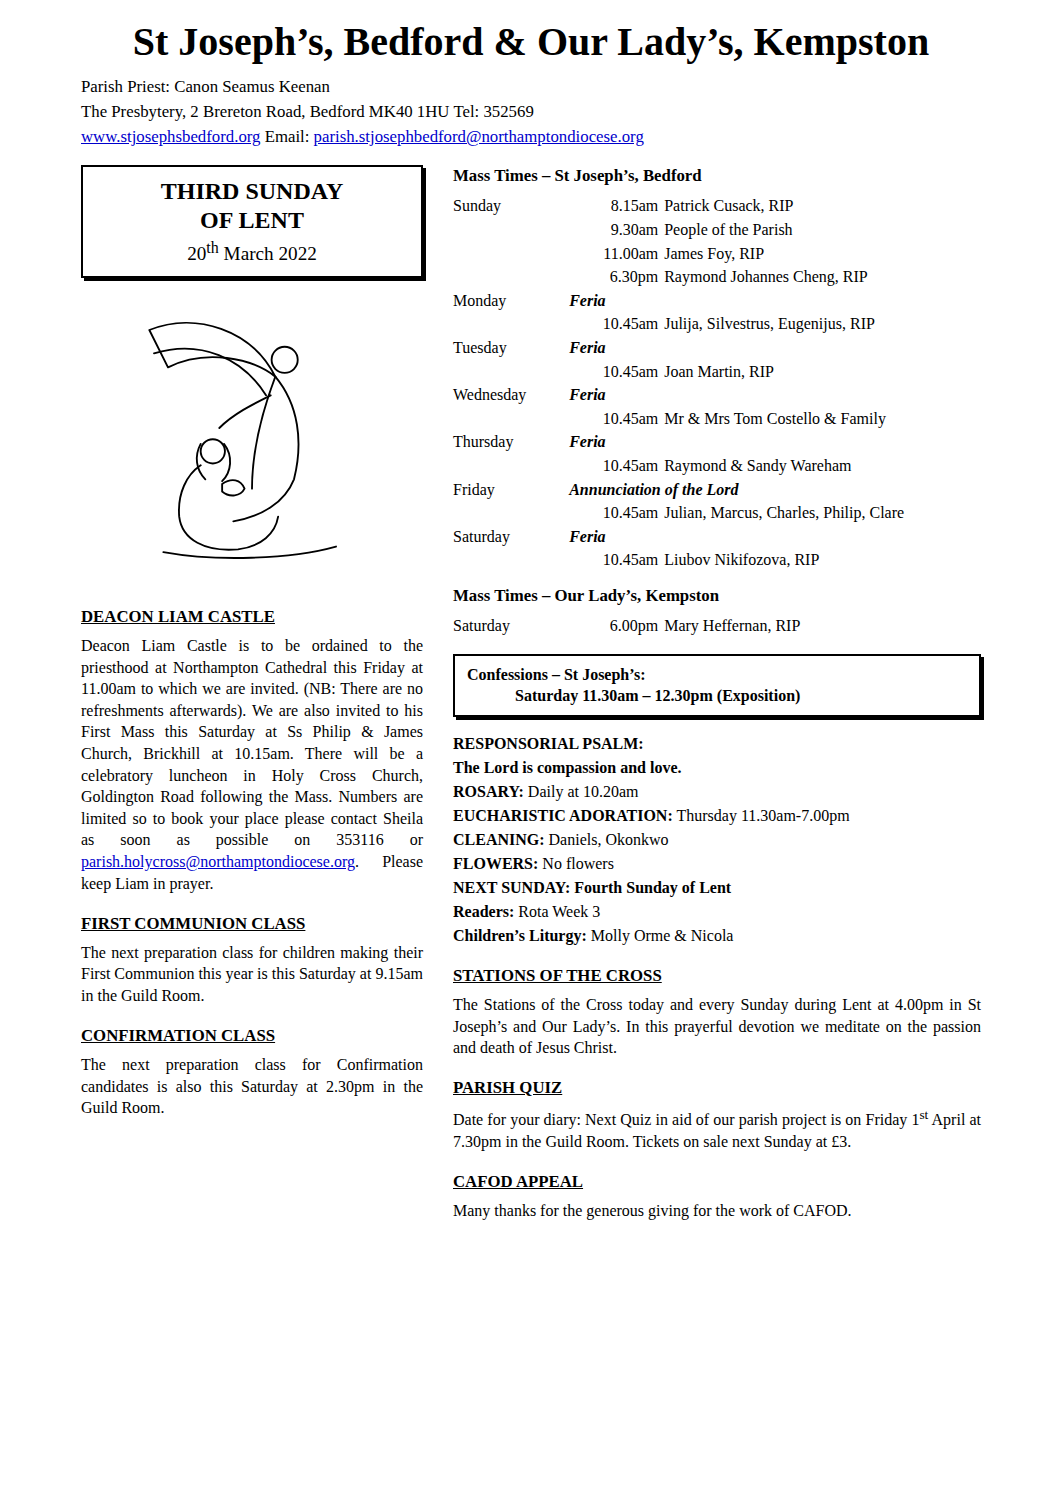St Joseph’s, Bedford & Our Lady’s, Kempston
Parish Priest: Canon Seamus Keenan
The Presbytery, 2 Brereton Road, Bedford MK40 1HU Tel: 352569
www.stjosephsbedford.org Email: parish.stjosephbedford@northamptondiocese.org
THIRD SUNDAY
OF LENT 20th March 2022
Line drawing of the Annunciation
Deacon Liam Castle
Deacon Liam Castle is to be ordained to the priesthood at Northampton Cathedral this Friday at 11.00am to which we are invited. (NB: There are no refreshments afterwards). We are also invited to his First Mass this Saturday at Ss Philip & James Church, Brickhill at 10.15am. There will be a celebratory luncheon in Holy Cross Church, Goldington Road following the Mass. Numbers are limited so to book your place please contact Sheila as soon as possible on 353116 or parish.holycross@northamptondiocese.org. Please keep Liam in prayer.
First Communion Class
The next preparation class for children making their First Communion this year is this Saturday at 9.15am in the Guild Room.
Confirmation Class
The next preparation class for Confirmation candidates is also this Saturday at 2.30pm in the Guild Room.
Mass Times – St Joseph’s, Bedford
| Sunday | 8.15am | Patrick Cusack, RIP |
| | 9.30am | People of the Parish |
| | 11.00am | James Foy, RIP |
| | 6.30pm | Raymond Johannes Cheng, RIP |
| Monday | Feria |
| | 10.45am | Julija, Silvestrus, Eugenijus, RIP |
| Tuesday | Feria |
| | 10.45am | Joan Martin, RIP |
| Wednesday | Feria |
| | 10.45am | Mr & Mrs Tom Costello & Family |
| Thursday | Feria |
| | 10.45am | Raymond & Sandy Wareham |
| Friday | Annunciation of the Lord |
| | 10.45am | Julian, Marcus, Charles, Philip, Clare |
| Saturday | Feria |
| | 10.45am | Liubov Nikifozova, RIP |
Mass Times – Our Lady’s, Kempston
| Saturday | 6.00pm | Mary Heffernan, RIP |
Confessions – St Joseph’s: Saturday 11.30am – 12.30pm (Exposition)
RESPONSORIAL PSALM:
The Lord is compassion and love.
ROSARY: Daily at 10.20am
EUCHARISTIC ADORATION: Thursday 11.30am-7.00pm
CLEANING: Daniels, Okonkwo
FLOWERS: No flowers
NEXT SUNDAY: Fourth Sunday of Lent
Readers: Rota Week 3
Children’s Liturgy: Molly Orme & Nicola
Stations of the Cross
The Stations of the Cross today and every Sunday during Lent at 4.00pm in St Joseph’s and Our Lady’s. In this prayerful devotion we meditate on the passion and death of Jesus Christ.
Parish Quiz
Date for your diary: Next Quiz in aid of our parish project is on Friday 1st April at 7.30pm in the Guild Room. Tickets on sale next Sunday at £3.
CAFOD Appeal
Many thanks for the generous giving for the work of CAFOD.